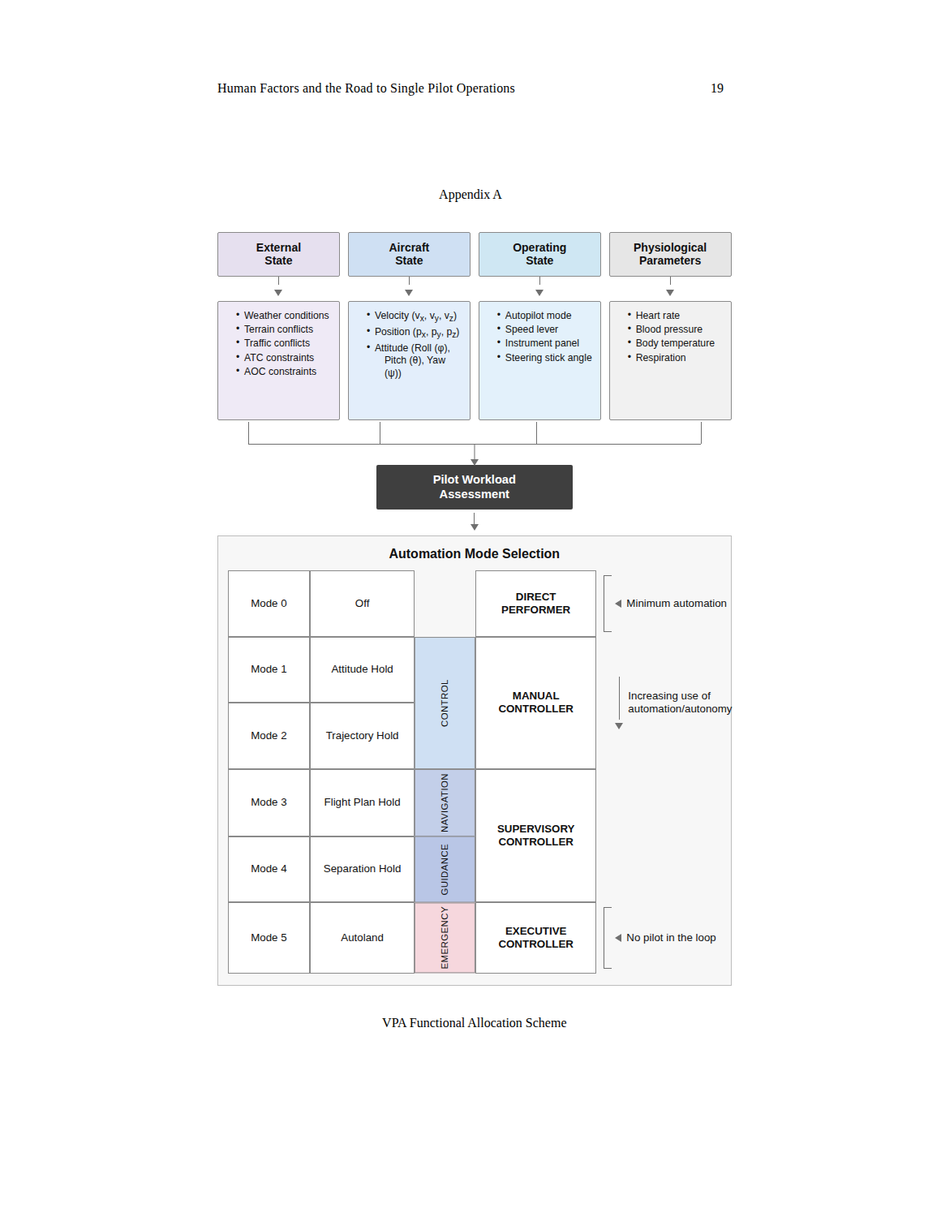Human Factors and the Road to Single Pilot Operations
19
Appendix A
External
State
Weather conditions
Terrain conflicts
Traffic conflicts
ATC constraints
AOC constraints
Aircraft
State
Velocity (vx, vy, vz)
Position (px, py, pz)
Attitude (Roll (φ),Pitch (θ), Yaw (ψ))
Operating
State
Autopilot mode
Speed lever
Instrument panel
Steering stick angle
Physiological
Parameters
Heart rate
Blood pressure
Body temperature
Respiration
Pilot Workload
Assessment
Automation Mode Selection
Mode 0
Off
DIRECT
PERFORMER
Minimum automation
Mode 1
Attitude Hold
CONTROL
MANUAL
CONTROLLER
Increasing use of
automation/autonomy
Mode 2
Trajectory Hold
Mode 3
Flight Plan Hold
NAVIGATION
SUPERVISORY
CONTROLLER
Mode 4
Separation Hold
GUIDANCE
Mode 5
Autoland
EMERGENCY
EXECUTIVE
CONTROLLER
No pilot in the loop
VPA Functional Allocation Scheme